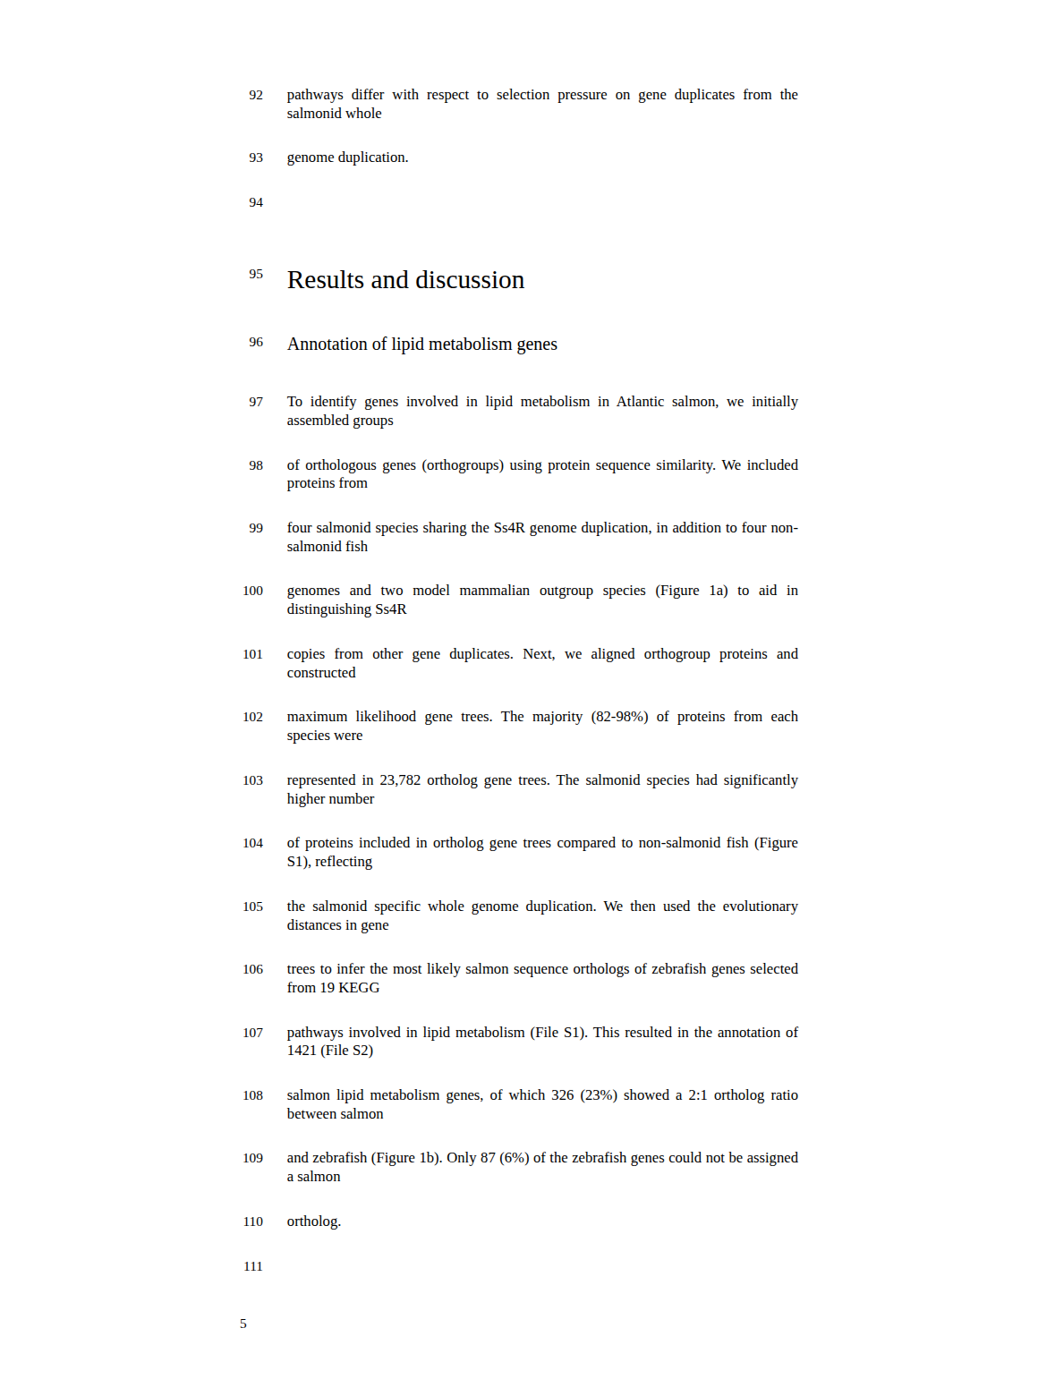92
pathways differ with respect to selection pressure on gene duplicates from the salmonid whole
93
genome duplication.
94
95
Results and discussion
96
Annotation of lipid metabolism genes
97
To identify genes involved in lipid metabolism in Atlantic salmon, we initially assembled groups
98
of orthologous genes (orthogroups) using protein sequence similarity. We included proteins from
99
four salmonid species sharing the Ss4R genome duplication, in addition to four non-salmonid fish
100
genomes and two model mammalian outgroup species (Figure 1a) to aid in distinguishing Ss4R
101
copies from other gene duplicates. Next, we aligned orthogroup proteins and constructed
102
maximum likelihood gene trees. The majority (82-98%) of proteins from each species were
103
represented in 23,782 ortholog gene trees. The salmonid species had significantly higher number
104
of proteins included in ortholog gene trees compared to non-salmonid fish (Figure S1), reflecting
105
the salmonid specific whole genome duplication. We then used the evolutionary distances in gene
106
trees to infer the most likely salmon sequence orthologs of zebrafish genes selected from 19 KEGG
107
pathways involved in lipid metabolism (File S1). This resulted in the annotation of 1421 (File S2)
108
salmon lipid metabolism genes, of which 326 (23%) showed a 2:1 ortholog ratio between salmon
109
and zebrafish (Figure 1b). Only 87 (6%) of the zebrafish genes could not be assigned a salmon
110
ortholog.
111
5